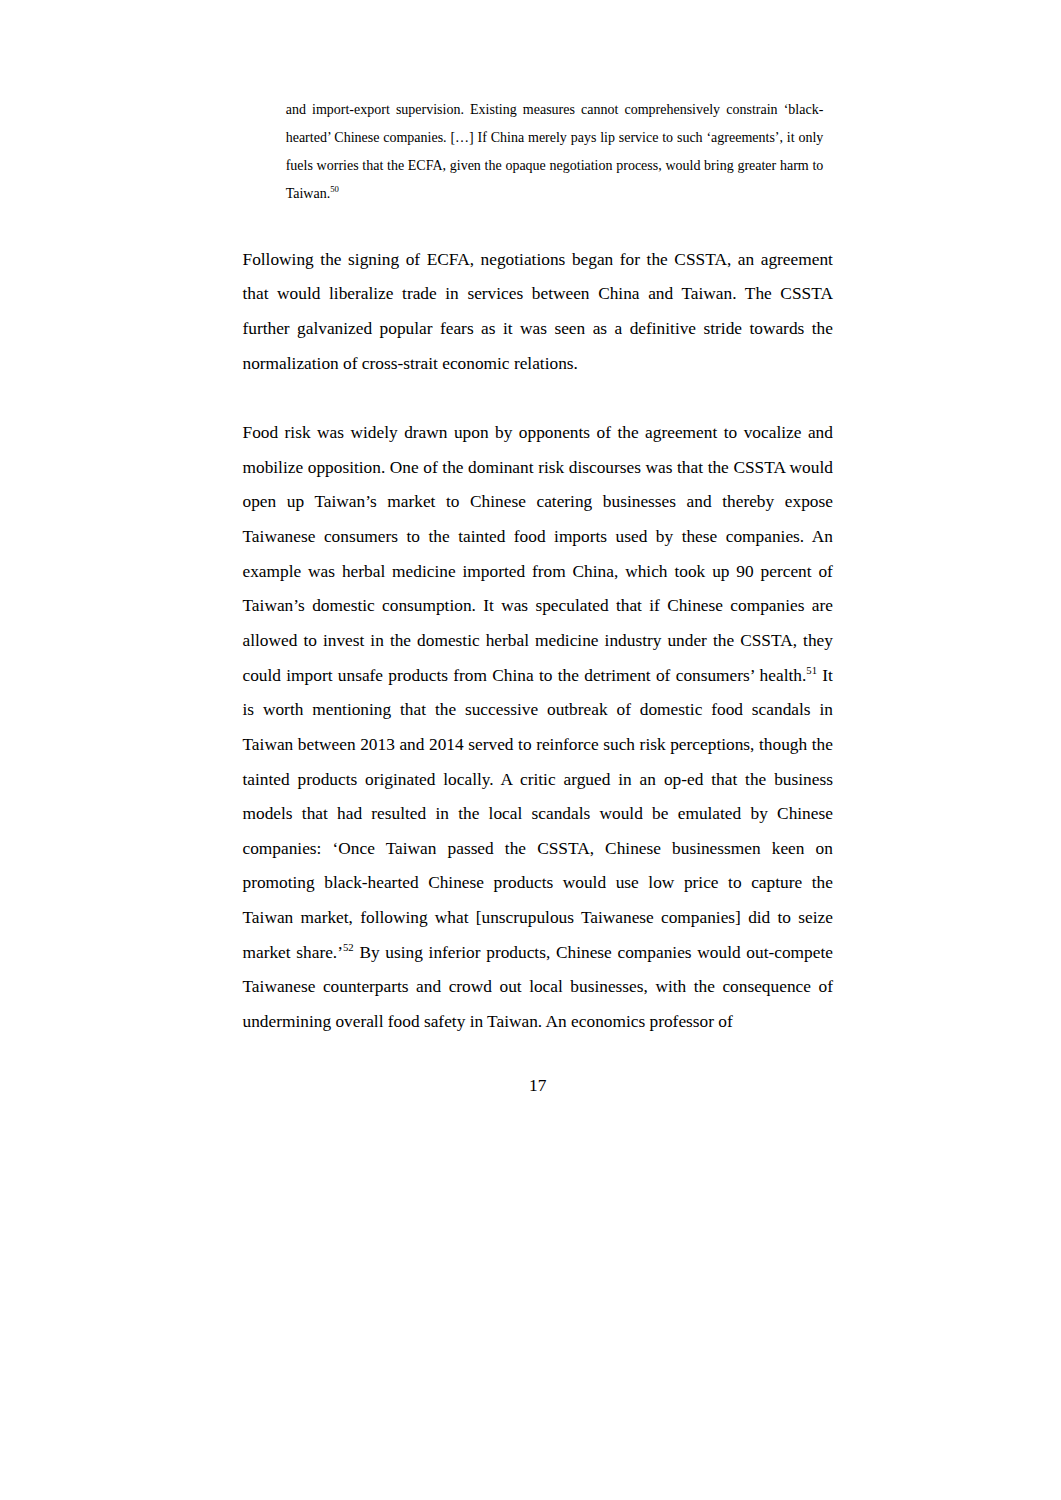and import-export supervision. Existing measures cannot comprehensively constrain ‘black-hearted’ Chinese companies. […] If China merely pays lip service to such ‘agreements’, it only fuels worries that the ECFA, given the opaque negotiation process, would bring greater harm to Taiwan.50
Following the signing of ECFA, negotiations began for the CSSTA, an agreement that would liberalize trade in services between China and Taiwan. The CSSTA further galvanized popular fears as it was seen as a definitive stride towards the normalization of cross-strait economic relations.
Food risk was widely drawn upon by opponents of the agreement to vocalize and mobilize opposition. One of the dominant risk discourses was that the CSSTA would open up Taiwan’s market to Chinese catering businesses and thereby expose Taiwanese consumers to the tainted food imports used by these companies. An example was herbal medicine imported from China, which took up 90 percent of Taiwan’s domestic consumption. It was speculated that if Chinese companies are allowed to invest in the domestic herbal medicine industry under the CSSTA, they could import unsafe products from China to the detriment of consumers’ health.51 It is worth mentioning that the successive outbreak of domestic food scandals in Taiwan between 2013 and 2014 served to reinforce such risk perceptions, though the tainted products originated locally. A critic argued in an op-ed that the business models that had resulted in the local scandals would be emulated by Chinese companies: ‘Once Taiwan passed the CSSTA, Chinese businessmen keen on promoting black-hearted Chinese products would use low price to capture the Taiwan market, following what [unscrupulous Taiwanese companies] did to seize market share.’52 By using inferior products, Chinese companies would out-compete Taiwanese counterparts and crowd out local businesses, with the consequence of undermining overall food safety in Taiwan. An economics professor of
17